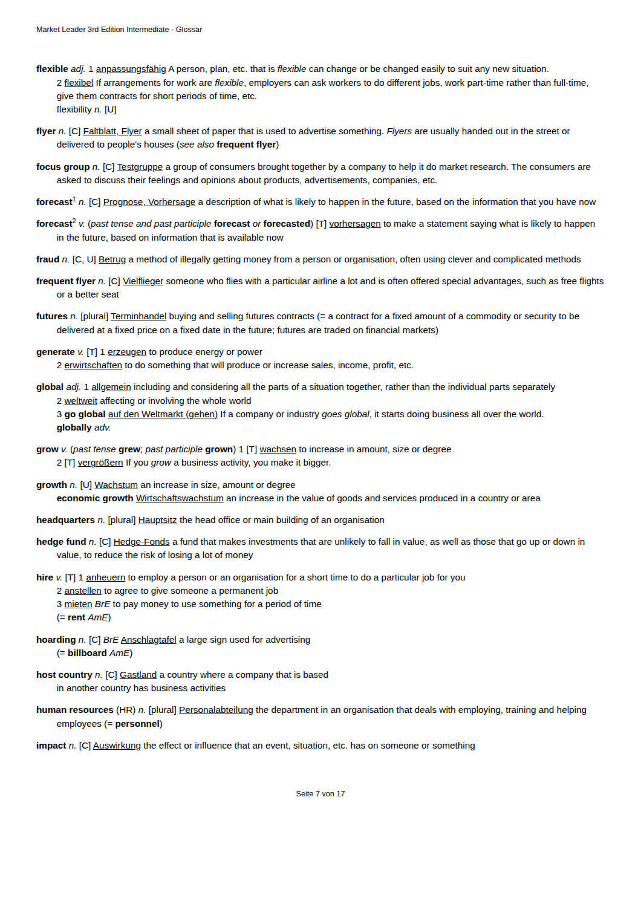Market Leader 3rd Edition Intermediate - Glossar
flexible adj. 1 anpassungsfähig A person, plan, etc. that is flexible can change or be changed easily to suit any new situation. 2 flexibel If arrangements for work are flexible, employers can ask workers to do different jobs, work part-time rather than full-time, give them contracts for short periods of time, etc. flexibility n. [U]
flyer n. [C] Faltblatt, Flyer a small sheet of paper that is used to advertise something. Flyers are usually handed out in the street or delivered to people's houses (see also frequent flyer)
focus group n. [C] Testgruppe a group of consumers brought together by a company to help it do market research. The consumers are asked to discuss their feelings and opinions about products, advertisements, companies, etc.
forecast1 n. [C] Prognose, Vorhersage a description of what is likely to happen in the future, based on the information that you have now
forecast2 v. (past tense and past participle forecast or forecasted) [T] vorhersagen to make a statement saying what is likely to happen in the future, based on information that is available now
fraud n. [C, U] Betrug a method of illegally getting money from a person or organisation, often using clever and complicated methods
frequent flyer n. [C] Vielflieger someone who flies with a particular airline a lot and is often offered special advantages, such as free flights or a better seat
futures n. [plural] Terminhandel buying and selling futures contracts (= a contract for a fixed amount of a commodity or security to be delivered at a fixed price on a fixed date in the future; futures are traded on financial markets)
generate v. [T] 1 erzeugen to produce energy or power 2 erwirtschaften to do something that will produce or increase sales, income, profit, etc.
global adj. 1 allgemein including and considering all the parts of a situation together, rather than the individual parts separately 2 weltweit affecting or involving the whole world 3 go global auf den Weltmarkt (gehen) If a company or industry goes global, it starts doing business all over the world. globally adv.
grow v. (past tense grew; past participle grown) 1 [T] wachsen to increase in amount, size or degree 2 [T] vergrößern If you grow a business activity, you make it bigger.
growth n. [U] Wachstum an increase in size, amount or degree economic growth Wirtschaftswachstum an increase in the value of goods and services produced in a country or area
headquarters n. [plural] Hauptsitz the head office or main building of an organisation
hedge fund n. [C] Hedge-Fonds a fund that makes investments that are unlikely to fall in value, as well as those that go up or down in value, to reduce the risk of losing a lot of money
hire v. [T] 1 anheuern to employ a person or an organisation for a short time to do a particular job for you 2 anstellen to agree to give someone a permanent job 3 mieten BrE to pay money to use something for a period of time (= rent AmE)
hoarding n. [C] BrE Anschlagtafel a large sign used for advertising (= billboard AmE)
host country n. [C] Gastland a country where a company that is based in another country has business activities
human resources (HR) n. [plural] Personalabteilung the department in an organisation that deals with employing, training and helping employees (= personnel)
impact n. [C] Auswirkung the effect or influence that an event, situation, etc. has on someone or something
Seite 7 von 17